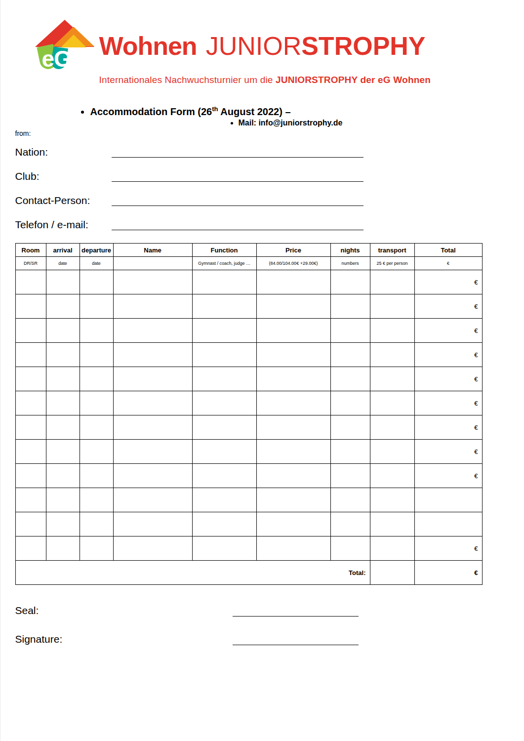eG
Wohnen JUNIOR STROPHY
Internationales Nachwuchsturnier um die JUNIORSTROPHY der eG Wohnen
Accommodation Form (26th August 2022) –
Mail: info@juniorstrophy.de
from:
Nation:
Club:
Contact-Person:
Telefon / e-mail:
| Room | arrival | departure | Name | Function | Price | nights | transport | Total |
| --- | --- | --- | --- | --- | --- | --- | --- | --- |
| DR/SR | date | date | | Gymnast / coach, judge … | (84.00/104.00€ +29.00€) | numbers | 25 € per person | € |
| | | | | | | | | € |
| | | | | | | | | € |
| | | | | | | | | € |
| | | | | | | | | € |
| | | | | | | | | € |
| | | | | | | | | € |
| | | | | | | | | € |
| | | | | | | | | € |
| | | | | | | | | € |
| | | | | | | | | € |
| Total: | | € |
Seal:
Signature: